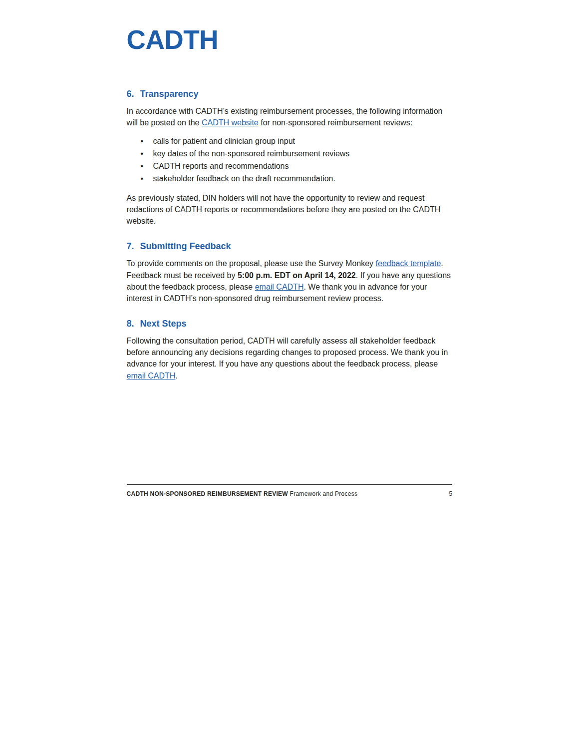CADTH
6. Transparency
In accordance with CADTH’s existing reimbursement processes, the following information will be posted on the CADTH website for non-sponsored reimbursement reviews:
calls for patient and clinician group input
key dates of the non-sponsored reimbursement reviews
CADTH reports and recommendations
stakeholder feedback on the draft recommendation.
As previously stated, DIN holders will not have the opportunity to review and request redactions of CADTH reports or recommendations before they are posted on the CADTH website.
7. Submitting Feedback
To provide comments on the proposal, please use the Survey Monkey feedback template. Feedback must be received by 5:00 p.m. EDT on April 14, 2022. If you have any questions about the feedback process, please email CADTH. We thank you in advance for your interest in CADTH’s non-sponsored drug reimbursement review process.
8. Next Steps
Following the consultation period, CADTH will carefully assess all stakeholder feedback before announcing any decisions regarding changes to proposed process. We thank you in advance for your interest. If you have any questions about the feedback process, please email CADTH.
CADTH NON-SPONSORED REIMBURSEMENT REVIEW Framework and Process
5